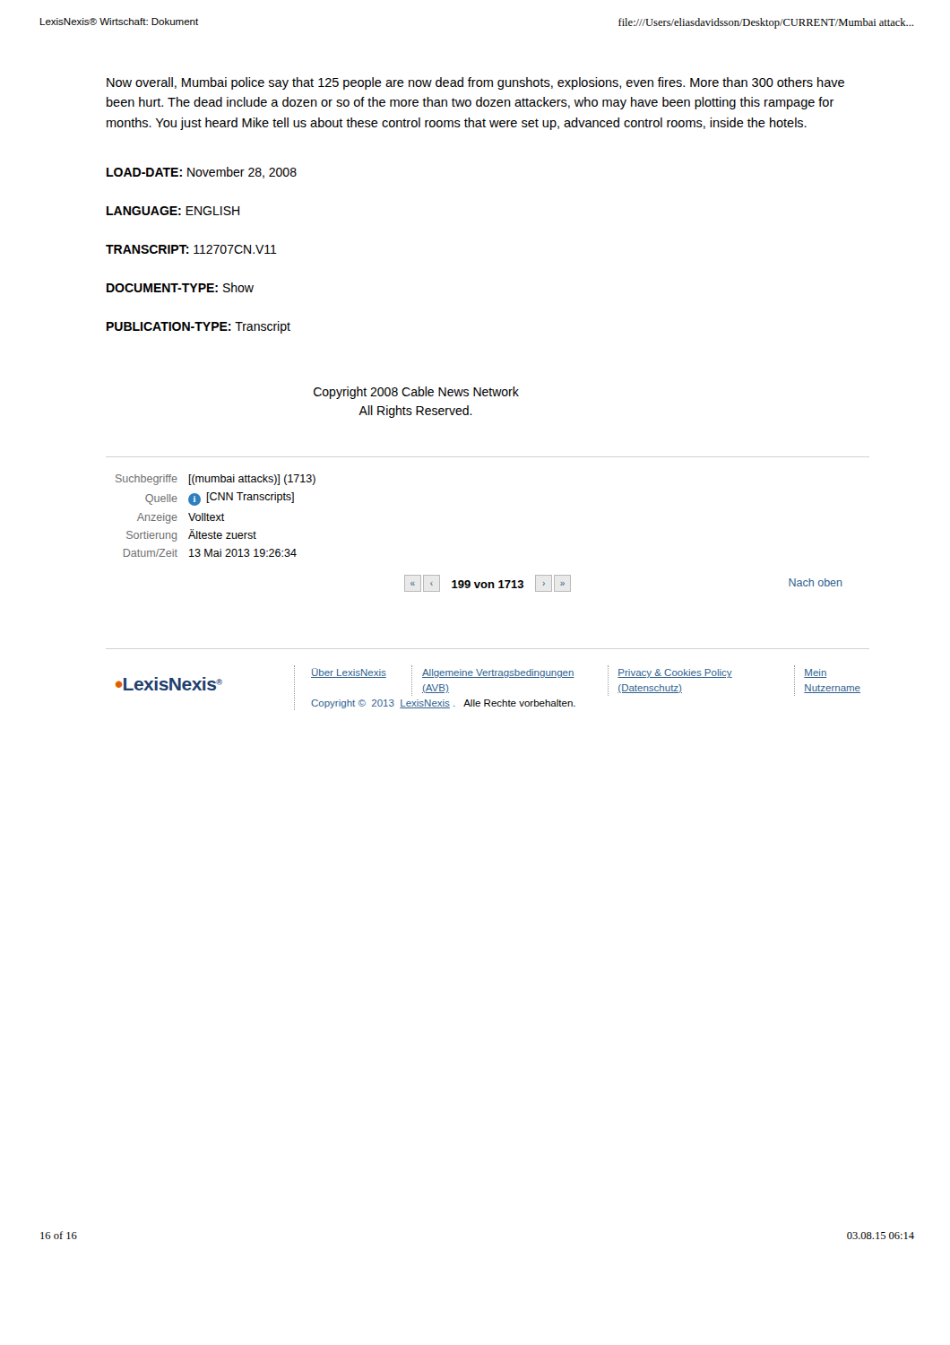LexisNexis® Wirtschaft: Dokument
file:///Users/eliasdavidsson/Desktop/CURRENT/Mumbai attack...
Now overall, Mumbai police say that 125 people are now dead from gunshots, explosions, even fires. More than 300 others have been hurt. The dead include a dozen or so of the more than two dozen attackers, who may have been plotting this rampage for months. You just heard Mike tell us about these control rooms that were set up, advanced control rooms, inside the hotels.
LOAD-DATE: November 28, 2008
LANGUAGE: ENGLISH
TRANSCRIPT: 112707CN.V11
DOCUMENT-TYPE: Show
PUBLICATION-TYPE: Transcript
Copyright 2008 Cable News Network
All Rights Reserved.
| Suchbegriffe | [(mumbai attacks)] (1713) |
| Quelle | i [CNN Transcripts] |
| Anzeige | Volltext |
| Sortierung | Älteste zuerst |
| Datum/Zeit | 13 Mai 2013 19:26:34 |
«‹ 199 von 1713 ›»
Nach oben
•LexisNexis®
| Über LexisNexis | | Allgemeine Vertragsbedingungen (AVB) | | Privacy & Cookies Policy (Datenschutz) | | Mein Nutzername |
| Copyright © 2013 LexisNexis . Alle Rechte vorbehalten. |
16 of 16
03.08.15 06:14